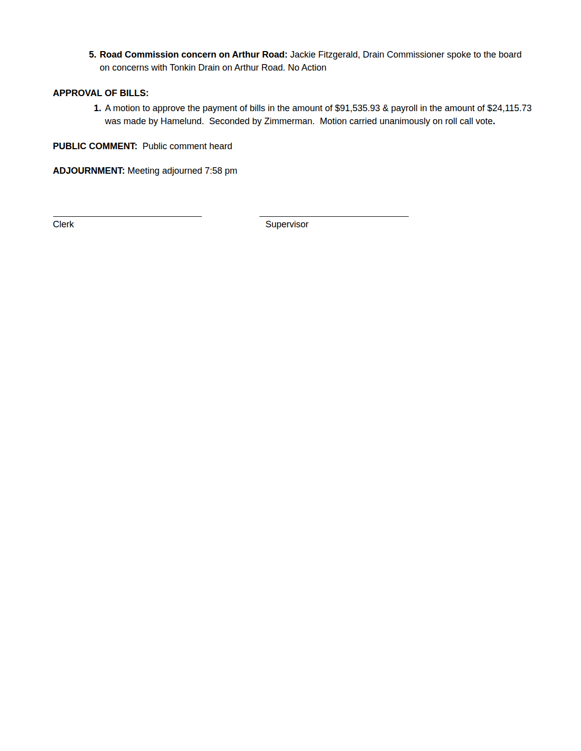5. Road Commission concern on Arthur Road: Jackie Fitzgerald, Drain Commissioner spoke to the board on concerns with Tonkin Drain on Arthur Road. No Action
APPROVAL OF BILLS:
1. A motion to approve the payment of bills in the amount of $91,535.93 & payroll in the amount of $24,115.73 was made by Hamelund. Seconded by Zimmerman. Motion carried unanimously on roll call vote.
PUBLIC COMMENT: Public comment heard
ADJOURNMENT: Meeting adjourned 7:58 pm
Clerk
Supervisor